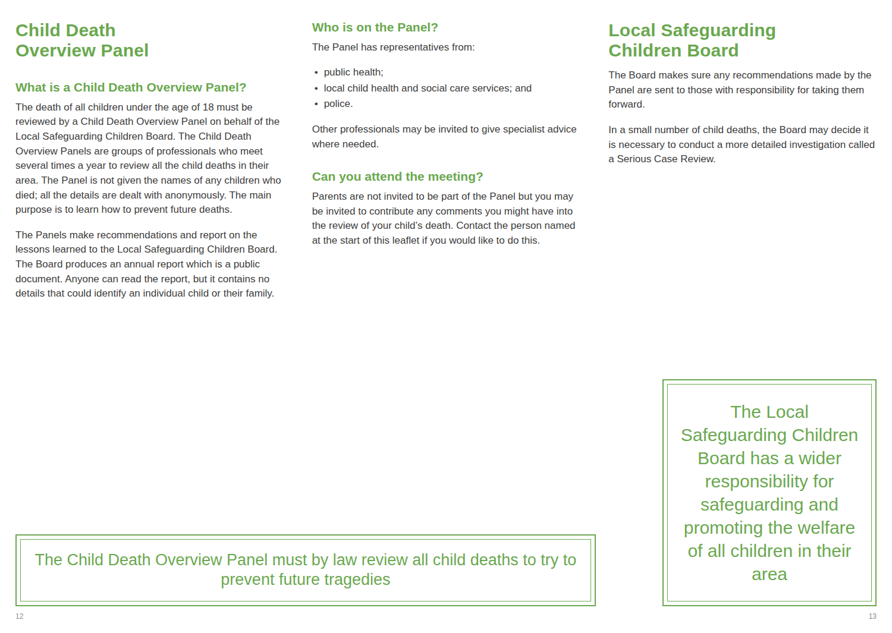Child Death
Overview Panel
What is a Child Death Overview Panel?
The death of all children under the age of 18 must be reviewed by a Child Death Overview Panel on behalf of the Local Safeguarding Children Board. The Child Death Overview Panels are groups of professionals who meet several times a year to review all the child deaths in their area. The Panel is not given the names of any children who died; all the details are dealt with anonymously. The main purpose is to learn how to prevent future deaths.
The Panels make recommendations and report on the lessons learned to the Local Safeguarding Children Board. The Board produces an annual report which is a public document. Anyone can read the report, but it contains no details that could identify an individual child or their family.
Who is on the Panel?
The Panel has representatives from:
public health;
local child health and social care services; and
police.
Other professionals may be invited to give specialist advice where needed.
Can you attend the meeting?
Parents are not invited to be part of the Panel but you may be invited to contribute any comments you might have into the review of your child’s death. Contact the person named at the start of this leaflet if you would like to do this.
Local Safeguarding
Children Board
The Board makes sure any recommendations made by the Panel are sent to those with responsibility for taking them forward.
In a small number of child deaths, the Board may decide it is necessary to conduct a more detailed investigation called a Serious Case Review.
The Child Death Overview Panel must by law review all child deaths to try to prevent future tragedies
The Local Safeguarding Children Board has a wider responsibility for safeguarding and promoting the welfare of all children in their area
12 13